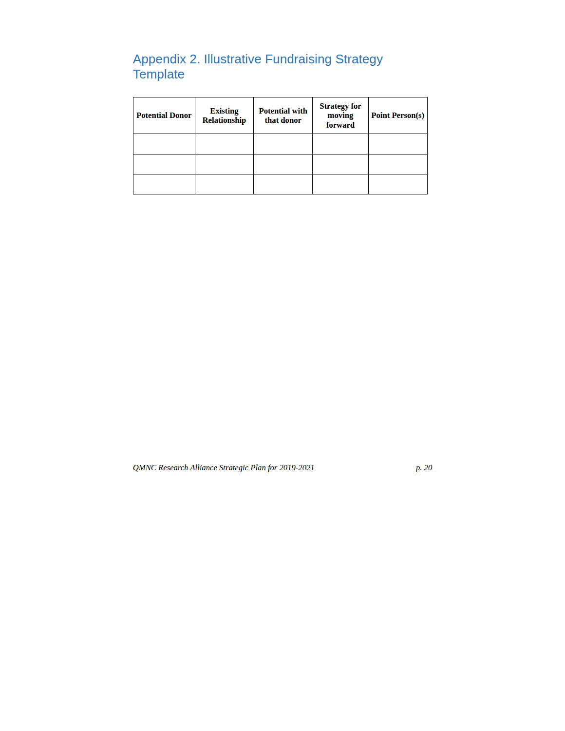Appendix 2. Illustrative Fundraising Strategy Template
| Potential Donor | Existing Relationship | Potential with that donor | Strategy for moving forward | Point Person(s) |
| --- | --- | --- | --- | --- |
QMNC Research Alliance Strategic Plan for 2019-2021 p. 20